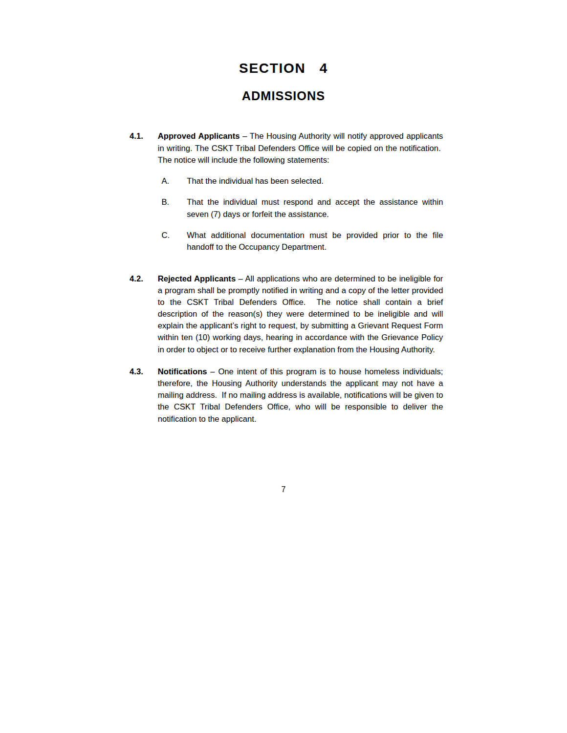SECTION 4
ADMISSIONS
4.1.
Approved Applicants – The Housing Authority will notify approved applicants in writing. The CSKT Tribal Defenders Office will be copied on the notification. The notice will include the following statements:
A. That the individual has been selected.
B. That the individual must respond and accept the assistance within seven (7) days or forfeit the assistance.
C. What additional documentation must be provided prior to the file handoff to the Occupancy Department.
4.2.
Rejected Applicants – All applications who are determined to be ineligible for a program shall be promptly notified in writing and a copy of the letter provided to the CSKT Tribal Defenders Office. The notice shall contain a brief description of the reason(s) they were determined to be ineligible and will explain the applicant’s right to request, by submitting a Grievant Request Form within ten (10) working days, hearing in accordance with the Grievance Policy in order to object or to receive further explanation from the Housing Authority.
4.3.
Notifications – One intent of this program is to house homeless individuals; therefore, the Housing Authority understands the applicant may not have a mailing address. If no mailing address is available, notifications will be given to the CSKT Tribal Defenders Office, who will be responsible to deliver the notification to the applicant.
7